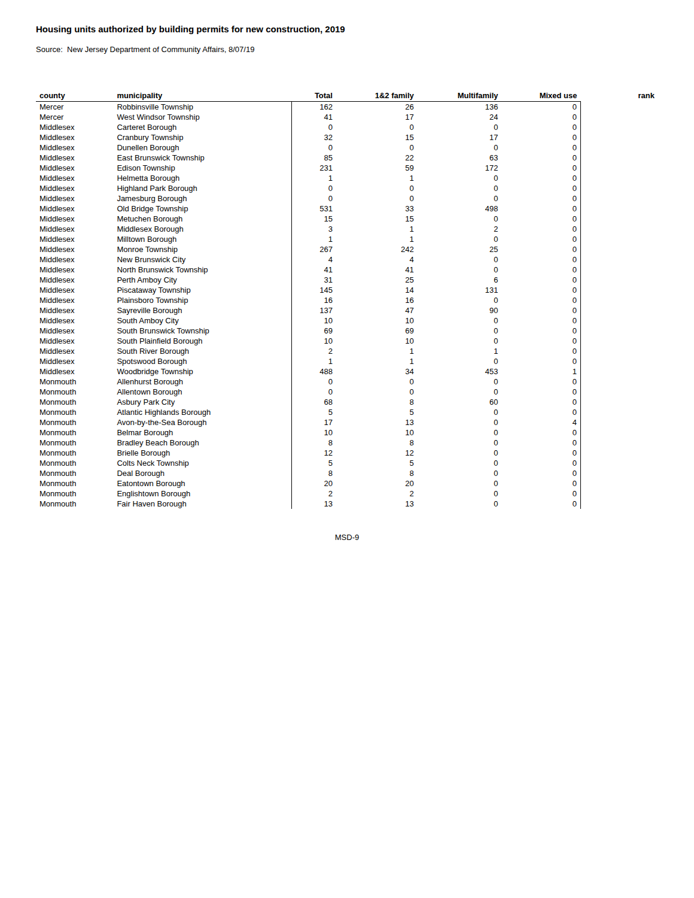Housing units authorized by building permits for new construction, 2019
Source: New Jersey Department of Community Affairs, 8/07/19
| county | municipality | Total | 1&2 family | Multifamily | Mixed use | rank |
| --- | --- | --- | --- | --- | --- | --- |
| Mercer | Robbinsville Township | 162 | 26 | 136 | 0 | |
| Mercer | West Windsor Township | 41 | 17 | 24 | 0 | |
| Middlesex | Carteret Borough | 0 | 0 | 0 | 0 | |
| Middlesex | Cranbury Township | 32 | 15 | 17 | 0 | |
| Middlesex | Dunellen Borough | 0 | 0 | 0 | 0 | |
| Middlesex | East Brunswick Township | 85 | 22 | 63 | 0 | |
| Middlesex | Edison Township | 231 | 59 | 172 | 0 | |
| Middlesex | Helmetta Borough | 1 | 1 | 0 | 0 | |
| Middlesex | Highland Park Borough | 0 | 0 | 0 | 0 | |
| Middlesex | Jamesburg Borough | 0 | 0 | 0 | 0 | |
| Middlesex | Old Bridge Township | 531 | 33 | 498 | 0 | |
| Middlesex | Metuchen Borough | 15 | 15 | 0 | 0 | |
| Middlesex | Middlesex Borough | 3 | 1 | 2 | 0 | |
| Middlesex | Milltown Borough | 1 | 1 | 0 | 0 | |
| Middlesex | Monroe Township | 267 | 242 | 25 | 0 | |
| Middlesex | New Brunswick City | 4 | 4 | 0 | 0 | |
| Middlesex | North Brunswick Township | 41 | 41 | 0 | 0 | |
| Middlesex | Perth Amboy City | 31 | 25 | 6 | 0 | |
| Middlesex | Piscataway Township | 145 | 14 | 131 | 0 | |
| Middlesex | Plainsboro Township | 16 | 16 | 0 | 0 | |
| Middlesex | Sayreville Borough | 137 | 47 | 90 | 0 | |
| Middlesex | South Amboy City | 10 | 10 | 0 | 0 | |
| Middlesex | South Brunswick Township | 69 | 69 | 0 | 0 | |
| Middlesex | South Plainfield Borough | 10 | 10 | 0 | 0 | |
| Middlesex | South River Borough | 2 | 1 | 1 | 0 | |
| Middlesex | Spotswood Borough | 1 | 1 | 0 | 0 | |
| Middlesex | Woodbridge Township | 488 | 34 | 453 | 1 | |
| Monmouth | Allenhurst Borough | 0 | 0 | 0 | 0 | |
| Monmouth | Allentown Borough | 0 | 0 | 0 | 0 | |
| Monmouth | Asbury Park City | 68 | 8 | 60 | 0 | |
| Monmouth | Atlantic Highlands Borough | 5 | 5 | 0 | 0 | |
| Monmouth | Avon-by-the-Sea Borough | 17 | 13 | 0 | 4 | |
| Monmouth | Belmar Borough | 10 | 10 | 0 | 0 | |
| Monmouth | Bradley Beach Borough | 8 | 8 | 0 | 0 | |
| Monmouth | Brielle Borough | 12 | 12 | 0 | 0 | |
| Monmouth | Colts Neck Township | 5 | 5 | 0 | 0 | |
| Monmouth | Deal Borough | 8 | 8 | 0 | 0 | |
| Monmouth | Eatontown Borough | 20 | 20 | 0 | 0 | |
| Monmouth | Englishtown Borough | 2 | 2 | 0 | 0 | |
| Monmouth | Fair Haven Borough | 13 | 13 | 0 | 0 | |
MSD-9